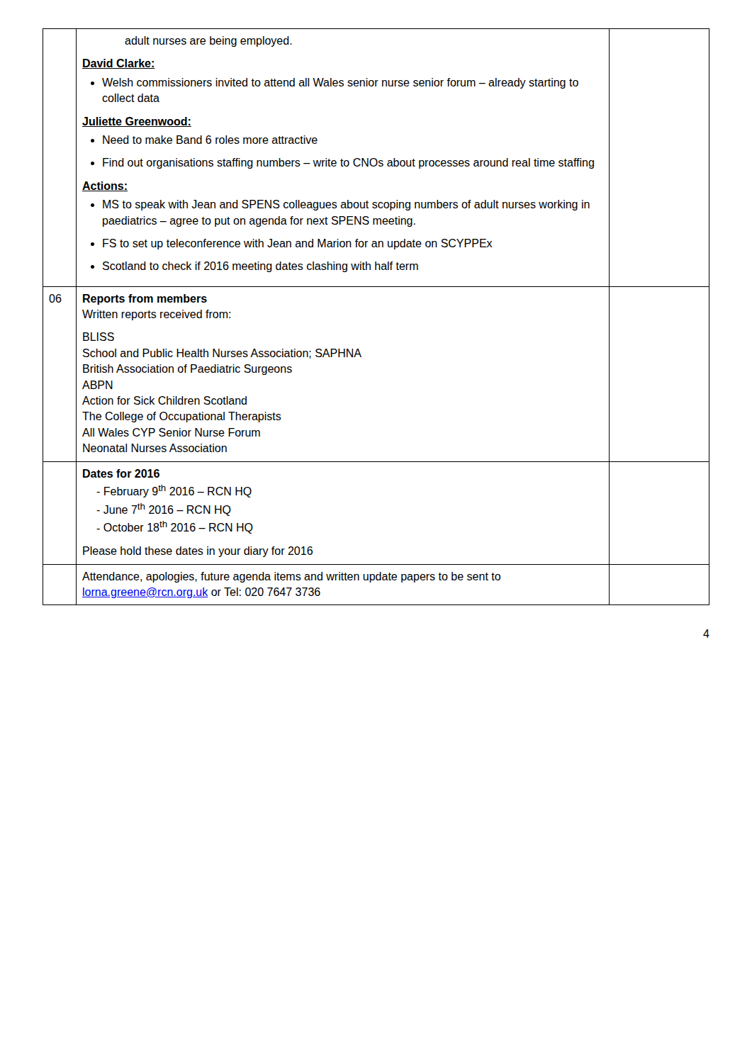| | adult nurses are being employed. David Clarke: Welsh commissioners invited to attend all Wales senior nurse senior forum – already starting to collect data Juliette Greenwood: Need to make Band 6 roles more attractive Find out organisations staffing numbers – write to CNOs about processes around real time staffing Actions: MS to speak with Jean and SPENS colleagues about scoping numbers of adult nurses working in paediatrics – agree to put on agenda for next SPENS meeting. FS to set up teleconference with Jean and Marion for an update on SCYPPEx Scotland to check if 2016 meeting dates clashing with half term | |
| 06 | Reports from members Written reports received from: BLISS School and Public Health Nurses Association; SAPHNA British Association of Paediatric Surgeons ABPN Action for Sick Children Scotland The College of Occupational Therapists All Wales CYP Senior Nurse Forum Neonatal Nurses Association | |
| | Dates for 2016 February 9 th 2016 – RCN HQ June 7 th 2016 – RCN HQ October 18 th 2016 – RCN HQ Please hold these dates in your diary for 2016 | |
| | Attendance, apologies, future agenda items and written update papers to be sent to lorna.greene@rcn.org.uk or Tel: 020 7647 3736 | |
4